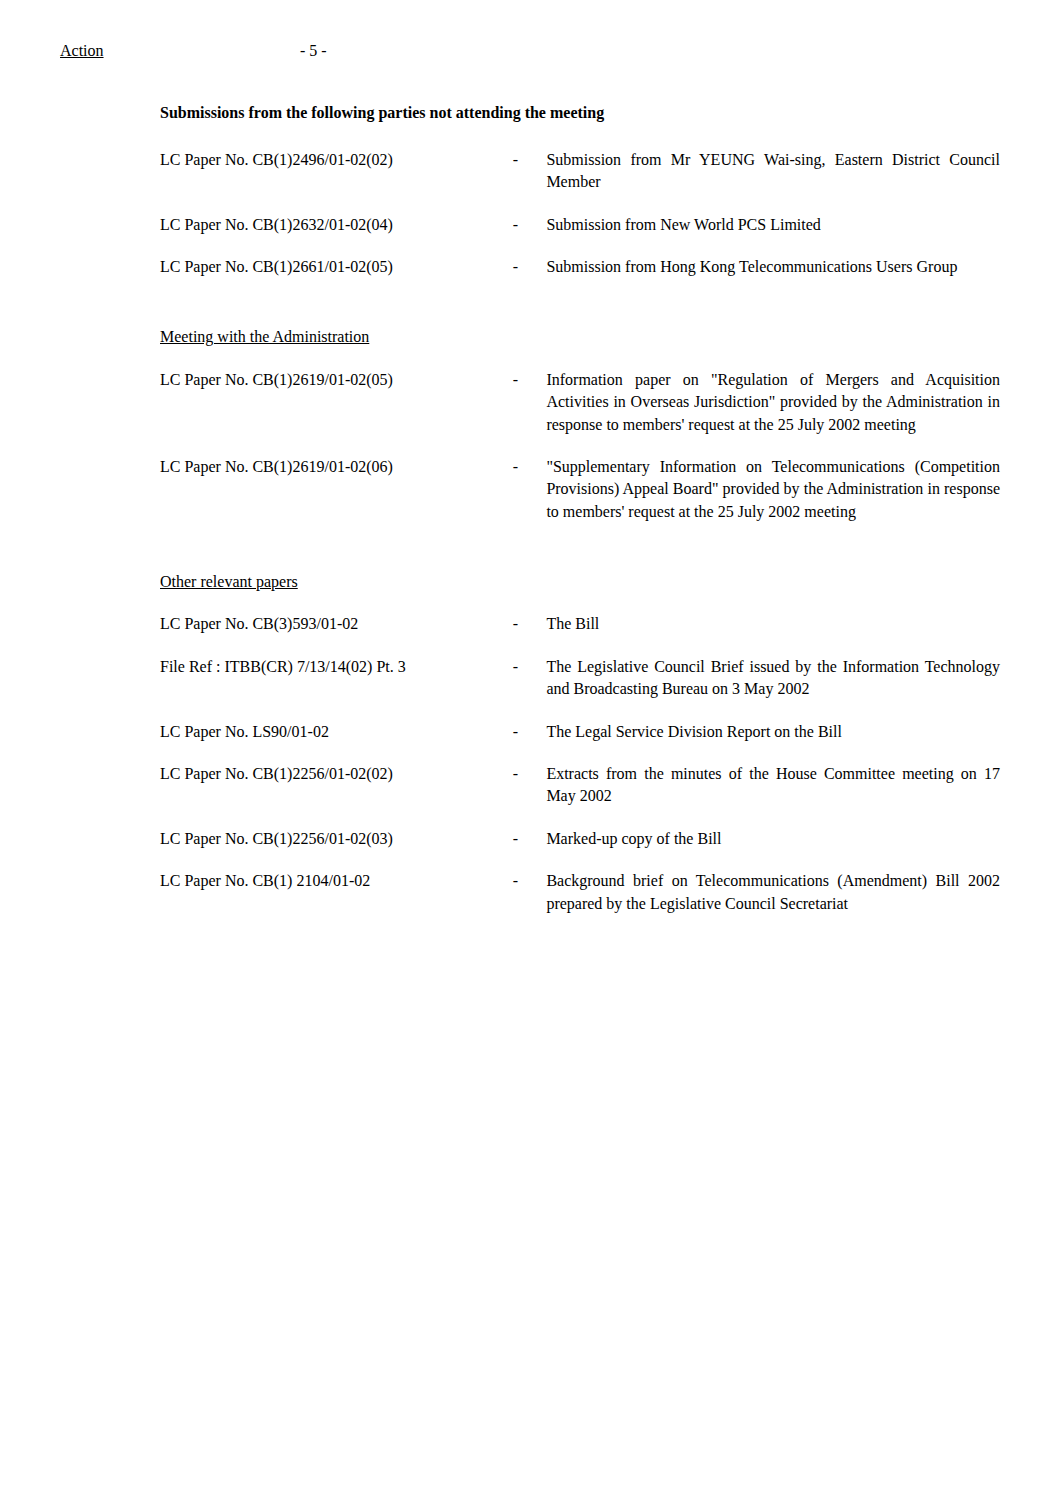Action - 5 -
Submissions from the following parties not attending the meeting
| LC Paper No. CB(1)2496/01-02(02) | - | Submission from Mr YEUNG Wai-sing, Eastern District Council Member |
| LC Paper No. CB(1)2632/01-02(04) | - | Submission from New World PCS Limited |
| LC Paper No. CB(1)2661/01-02(05) | - | Submission from Hong Kong Telecommunications Users Group |
Meeting with the Administration
| LC Paper No. CB(1)2619/01-02(05) | - | Information paper on "Regulation of Mergers and Acquisition Activities in Overseas Jurisdiction" provided by the Administration in response to members' request at the 25 July 2002 meeting |
| LC Paper No. CB(1)2619/01-02(06) | - | "Supplementary Information on Telecommunications (Competition Provisions) Appeal Board" provided by the Administration in response to members' request at the 25 July 2002 meeting |
Other relevant papers
| LC Paper No. CB(3)593/01-02 | - | The Bill |
| File Ref : ITBB(CR) 7/13/14(02) Pt. 3 | - | The Legislative Council Brief issued by the Information Technology and Broadcasting Bureau on 3 May 2002 |
| LC Paper No. LS90/01-02 | - | The Legal Service Division Report on the Bill |
| LC Paper No. CB(1)2256/01-02(02) | - | Extracts from the minutes of the House Committee meeting on 17 May 2002 |
| LC Paper No. CB(1)2256/01-02(03) | - | Marked-up copy of the Bill |
| LC Paper No. CB(1) 2104/01-02 | - | Background brief on Telecommunications (Amendment) Bill 2002 prepared by the Legislative Council Secretariat |